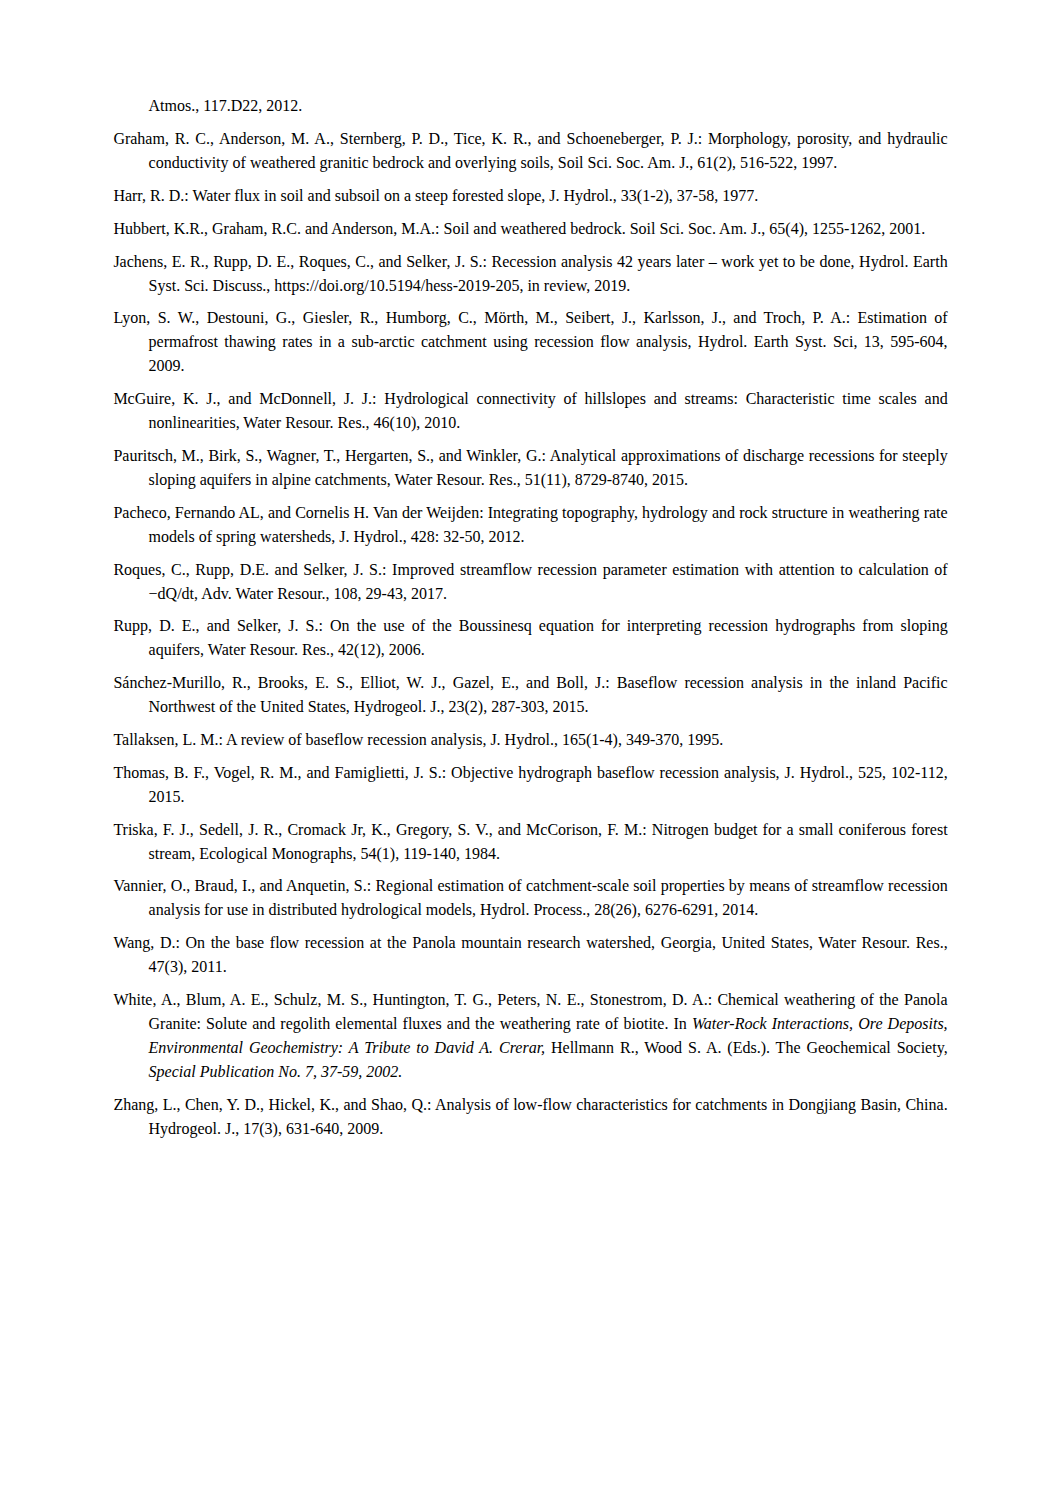Atmos., 117.D22, 2012.
Graham, R. C., Anderson, M. A., Sternberg, P. D., Tice, K. R., and Schoeneberger, P. J.: Morphology, porosity, and hydraulic conductivity of weathered granitic bedrock and overlying soils, Soil Sci. Soc. Am. J., 61(2), 516-522, 1997.
Harr, R. D.: Water flux in soil and subsoil on a steep forested slope, J. Hydrol., 33(1-2), 37-58, 1977.
Hubbert, K.R., Graham, R.C. and Anderson, M.A.: Soil and weathered bedrock. Soil Sci. Soc. Am. J., 65(4), 1255-1262, 2001.
Jachens, E. R., Rupp, D. E., Roques, C., and Selker, J. S.: Recession analysis 42 years later – work yet to be done, Hydrol. Earth Syst. Sci. Discuss., https://doi.org/10.5194/hess-2019-205, in review, 2019.
Lyon, S. W., Destouni, G., Giesler, R., Humborg, C., Mörth, M., Seibert, J., Karlsson, J., and Troch, P. A.: Estimation of permafrost thawing rates in a sub-arctic catchment using recession flow analysis, Hydrol. Earth Syst. Sci, 13, 595-604, 2009.
McGuire, K. J., and McDonnell, J. J.: Hydrological connectivity of hillslopes and streams: Characteristic time scales and nonlinearities, Water Resour. Res., 46(10), 2010.
Pauritsch, M., Birk, S., Wagner, T., Hergarten, S., and Winkler, G.: Analytical approximations of discharge recessions for steeply sloping aquifers in alpine catchments, Water Resour. Res., 51(11), 8729-8740, 2015.
Pacheco, Fernando AL, and Cornelis H. Van der Weijden: Integrating topography, hydrology and rock structure in weathering rate models of spring watersheds, J. Hydrol., 428: 32-50, 2012.
Roques, C., Rupp, D.E. and Selker, J. S.: Improved streamflow recession parameter estimation with attention to calculation of −dQ/dt, Adv. Water Resour., 108, 29-43, 2017.
Rupp, D. E., and Selker, J. S.: On the use of the Boussinesq equation for interpreting recession hydrographs from sloping aquifers, Water Resour. Res., 42(12), 2006.
Sánchez-Murillo, R., Brooks, E. S., Elliot, W. J., Gazel, E., and Boll, J.: Baseflow recession analysis in the inland Pacific Northwest of the United States, Hydrogeol. J., 23(2), 287-303, 2015.
Tallaksen, L. M.: A review of baseflow recession analysis, J. Hydrol., 165(1-4), 349-370, 1995.
Thomas, B. F., Vogel, R. M., and Famiglietti, J. S.: Objective hydrograph baseflow recession analysis, J. Hydrol., 525, 102-112, 2015.
Triska, F. J., Sedell, J. R., Cromack Jr, K., Gregory, S. V., and McCorison, F. M.: Nitrogen budget for a small coniferous forest stream, Ecological Monographs, 54(1), 119-140, 1984.
Vannier, O., Braud, I., and Anquetin, S.: Regional estimation of catchment-scale soil properties by means of streamflow recession analysis for use in distributed hydrological models, Hydrol. Process., 28(26), 6276-6291, 2014.
Wang, D.: On the base flow recession at the Panola mountain research watershed, Georgia, United States, Water Resour. Res., 47(3), 2011.
White, A., Blum, A. E., Schulz, M. S., Huntington, T. G., Peters, N. E., Stonestrom, D. A.: Chemical weathering of the Panola Granite: Solute and regolith elemental fluxes and the weathering rate of biotite. In Water-Rock Interactions, Ore Deposits, Environmental Geochemistry: A Tribute to David A. Crerar, Hellmann R., Wood S. A. (Eds.). The Geochemical Society, Special Publication No. 7, 37-59, 2002.
Zhang, L., Chen, Y. D., Hickel, K., and Shao, Q.: Analysis of low-flow characteristics for catchments in Dongjiang Basin, China. Hydrogeol. J., 17(3), 631-640, 2009.